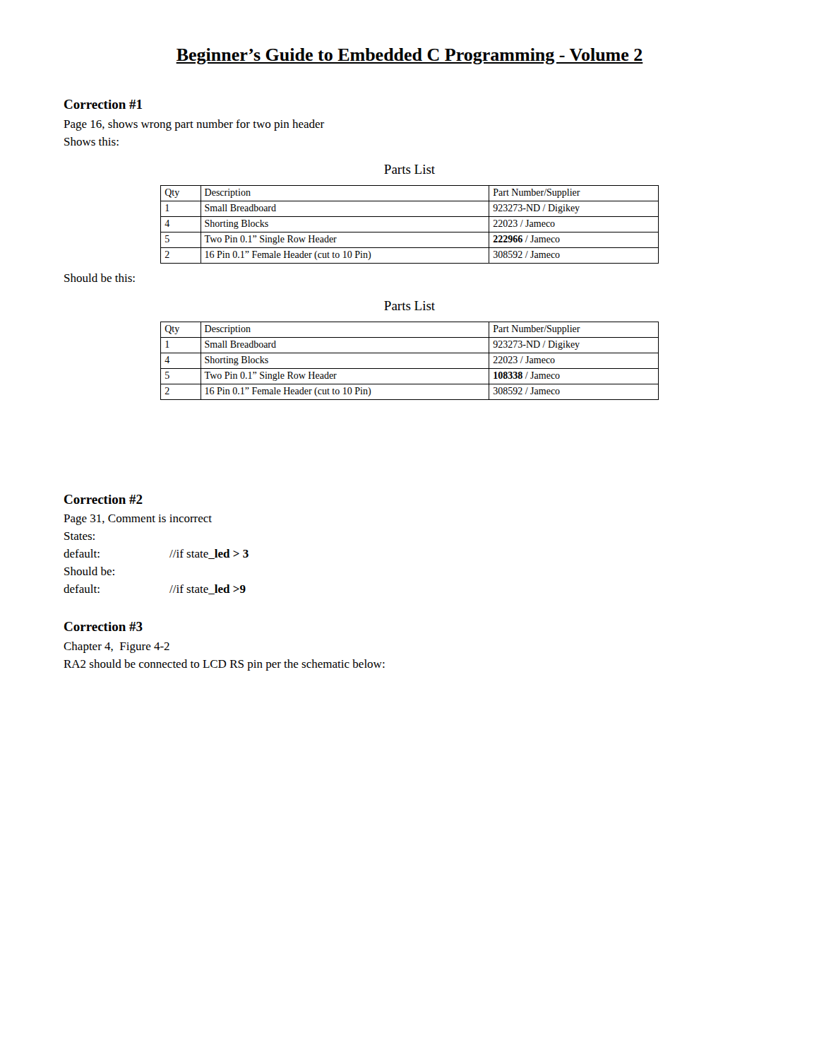Beginner’s Guide to Embedded C Programming - Volume 2
Correction #1
Page 16, shows wrong part number for two pin header
Shows this:
Parts List
| Qty | Description | Part Number/Supplier |
| 1 | Small Breadboard | 923273-ND / Digikey |
| 4 | Shorting Blocks | 22023 / Jameco |
| 5 | Two Pin 0.1” Single Row Header | 222966 / Jameco |
| 2 | 16 Pin 0.1” Female Header (cut to 10 Pin) | 308592 / Jameco |
Should be this:
Parts List
| Qty | Description | Part Number/Supplier |
| 1 | Small Breadboard | 923273-ND / Digikey |
| 4 | Shorting Blocks | 22023 / Jameco |
| 5 | Two Pin 0.1” Single Row Header | 108338 / Jameco |
| 2 | 16 Pin 0.1” Female Header (cut to 10 Pin) | 308592 / Jameco |
Correction #2
Page 31, Comment is incorrect
States:
default://if state_led > 3
Should be:
default://if state_led >9
Correction #3
Chapter 4, Figure 4-2
RA2 should be connected to LCD RS pin per the schematic below: